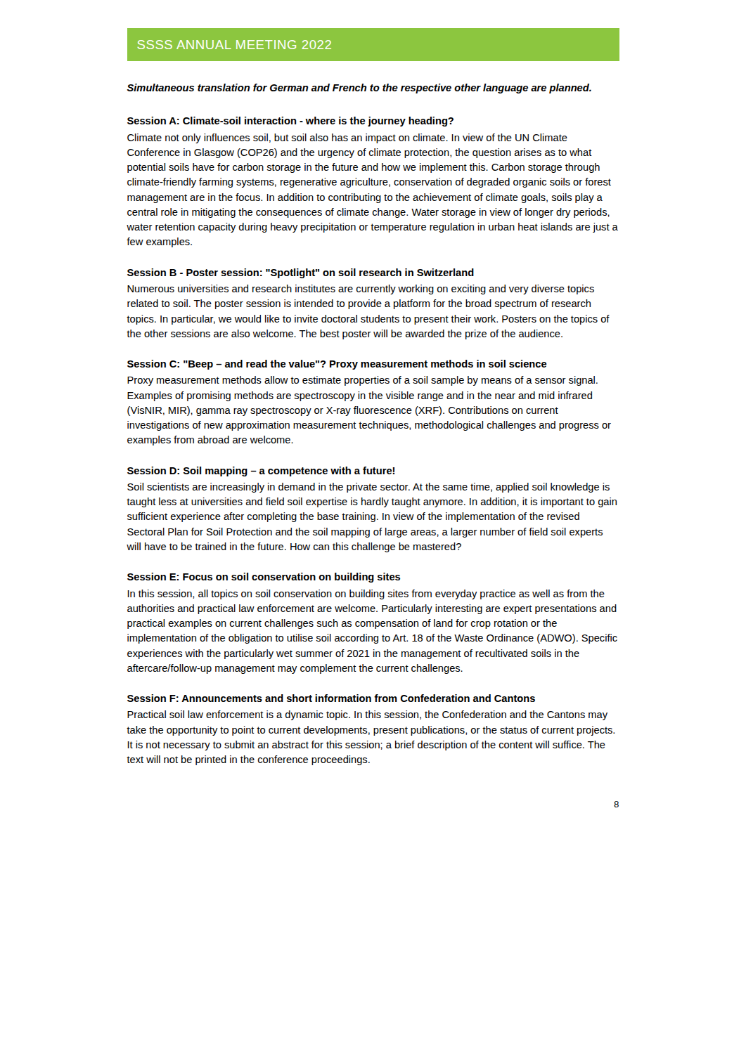SSSS ANNUAL MEETING 2022
Simultaneous translation for German and French to the respective other language are planned.
Session A: Climate-soil interaction - where is the journey heading?
Climate not only influences soil, but soil also has an impact on climate. In view of the UN Climate Conference in Glasgow (COP26) and the urgency of climate protection, the question arises as to what potential soils have for carbon storage in the future and how we implement this. Carbon storage through climate-friendly farming systems, regenerative agriculture, conservation of degraded organic soils or forest management are in the focus. In addition to contributing to the achievement of climate goals, soils play a central role in mitigating the consequences of climate change. Water storage in view of longer dry periods, water retention capacity during heavy precipitation or temperature regulation in urban heat islands are just a few examples.
Session B - Poster session: "Spotlight" on soil research in Switzerland
Numerous universities and research institutes are currently working on exciting and very diverse topics related to soil. The poster session is intended to provide a platform for the broad spectrum of research topics. In particular, we would like to invite doctoral students to present their work. Posters on the topics of the other sessions are also welcome. The best poster will be awarded the prize of the audience.
Session C: "Beep – and read the value"? Proxy measurement methods in soil science
Proxy measurement methods allow to estimate properties of a soil sample by means of a sensor signal. Examples of promising methods are spectroscopy in the visible range and in the near and mid infrared (VisNIR, MIR), gamma ray spectroscopy or X-ray fluorescence (XRF). Contributions on current investigations of new approximation measurement techniques, methodological challenges and progress or examples from abroad are welcome.
Session D: Soil mapping – a competence with a future!
Soil scientists are increasingly in demand in the private sector. At the same time, applied soil knowledge is taught less at universities and field soil expertise is hardly taught anymore. In addition, it is important to gain sufficient experience after completing the base training. In view of the implementation of the revised Sectoral Plan for Soil Protection and the soil mapping of large areas, a larger number of field soil experts will have to be trained in the future. How can this challenge be mastered?
Session E: Focus on soil conservation on building sites
In this session, all topics on soil conservation on building sites from everyday practice as well as from the authorities and practical law enforcement are welcome. Particularly interesting are expert presentations and practical examples on current challenges such as compensation of land for crop rotation or the implementation of the obligation to utilise soil according to Art. 18 of the Waste Ordinance (ADWO). Specific experiences with the particularly wet summer of 2021 in the management of recultivated soils in the aftercare/follow-up management may complement the current challenges.
Session F: Announcements and short information from Confederation and Cantons
Practical soil law enforcement is a dynamic topic. In this session, the Confederation and the Cantons may take the opportunity to point to current developments, present publications, or the status of current projects. It is not necessary to submit an abstract for this session; a brief description of the content will suffice. The text will not be printed in the conference proceedings.
8